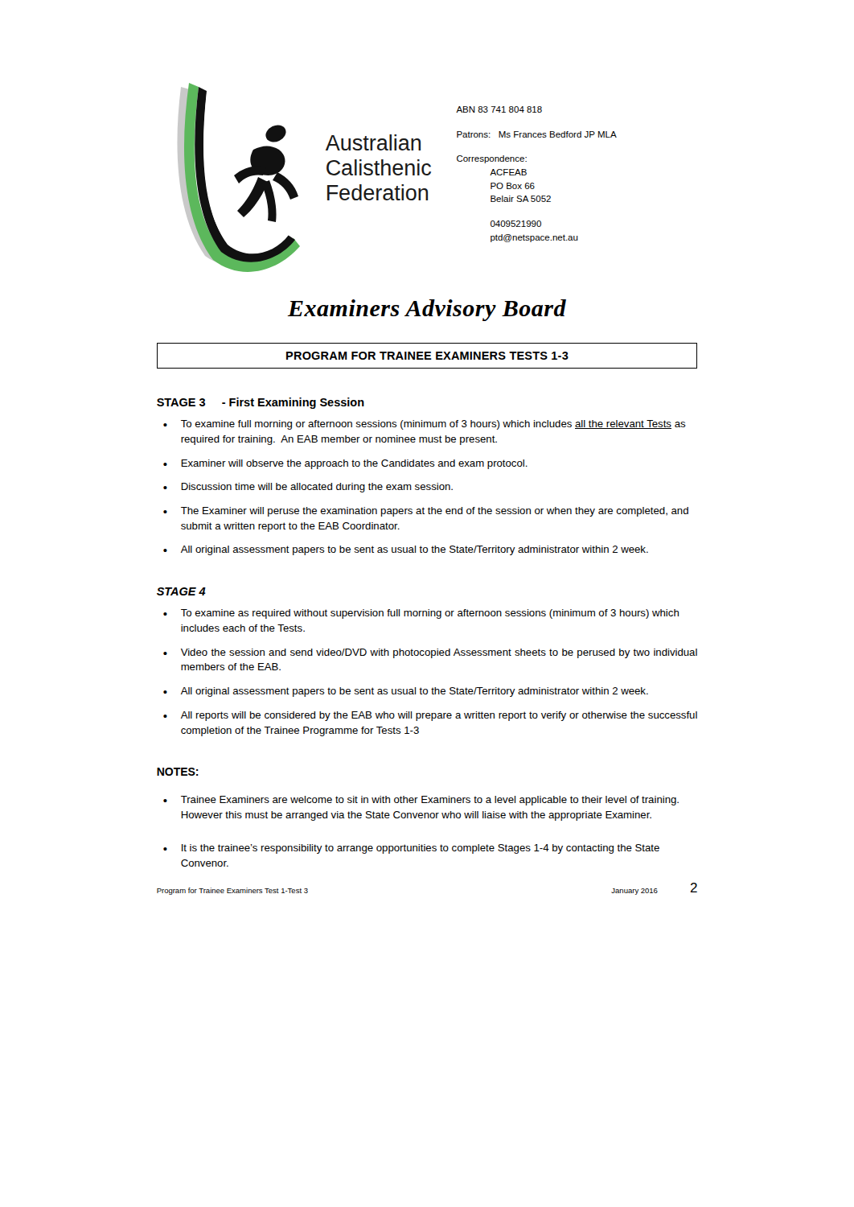Australian
Calisthenic
Federation
ABN 83 741 804 818
Patrons: Ms Frances Bedford JP MLA
Correspondence:
ACFEAB
PO Box 66
Belair SA 5052
0409521990
ptd@netspace.net.au
Examiners Advisory Board
PROGRAM FOR TRAINEE EXAMINERS TESTS 1-3
STAGE 3 - First Examining Session
To examine full morning or afternoon sessions (minimum of 3 hours) which includes all the relevant Tests as required for training. An EAB member or nominee must be present.
Examiner will observe the approach to the Candidates and exam protocol.
Discussion time will be allocated during the exam session.
The Examiner will peruse the examination papers at the end of the session or when they are completed, and submit a written report to the EAB Coordinator.
All original assessment papers to be sent as usual to the State/Territory administrator within 2 week.
STAGE 4
To examine as required without supervision full morning or afternoon sessions (minimum of 3 hours) which includes each of the Tests.
Video the session and send video/DVD with photocopied Assessment sheets to be perused by two individual members of the EAB.
All original assessment papers to be sent as usual to the State/Territory administrator within 2 week.
All reports will be considered by the EAB who will prepare a written report to verify or otherwise the successful completion of the Trainee Programme for Tests 1-3
NOTES:
Trainee Examiners are welcome to sit in with other Examiners to a level applicable to their level of training. However this must be arranged via the State Convenor who will liaise with the appropriate Examiner.
It is the trainee’s responsibility to arrange opportunities to complete Stages 1-4 by contacting the State Convenor.
Program for Trainee Examiners Test 1-Test 3
January 2016
2